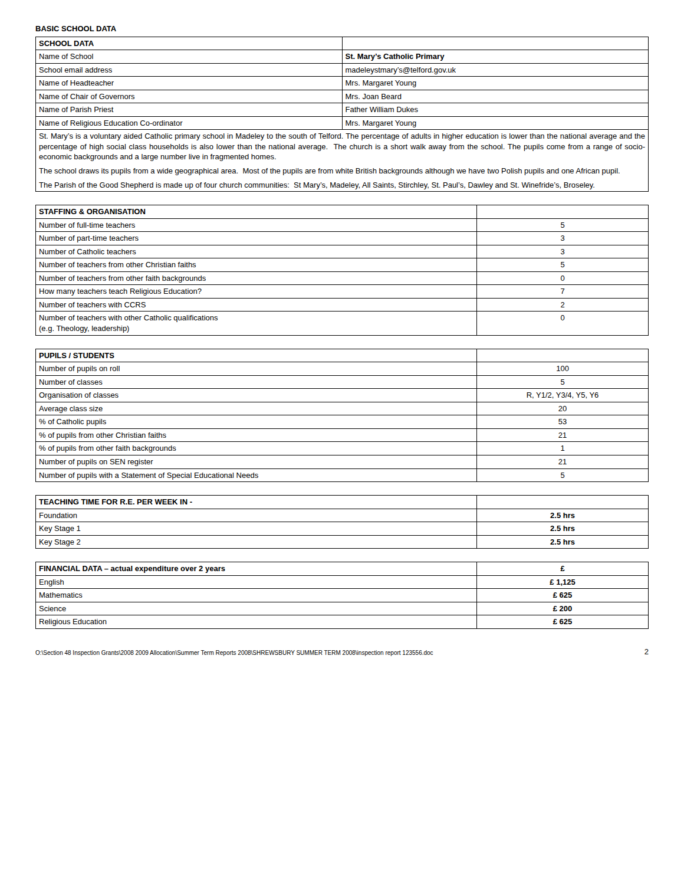BASIC SCHOOL DATA
| SCHOOL DATA | |
| Name of School | St. Mary’s Catholic Primary |
| School email address | madeleystmary’s@telford.gov.uk |
| Name of Headteacher | Mrs. Margaret Young |
| Name of Chair of Governors | Mrs. Joan Beard |
| Name of Parish Priest | Father William Dukes |
| Name of Religious Education Co-ordinator | Mrs. Margaret Young |
| St. Mary’s is a voluntary aided Catholic primary school in Madeley to the south of Telford. The percentage of adults in higher education is lower than the national average and the percentage of high social class households is also lower than the national average. The church is a short walk away from the school. The pupils come from a range of socio-economic backgrounds and a large number live in fragmented homes. The school draws its pupils from a wide geographical area. Most of the pupils are from white British backgrounds although we have two Polish pupils and one African pupil. The Parish of the Good Shepherd is made up of four church communities: St Mary’s, Madeley, All Saints, Stirchley, St. Paul’s, Dawley and St. Winefride’s, Broseley. |
| STAFFING & ORGANISATION | |
| Number of full-time teachers | 5 |
| Number of part-time teachers | 3 |
| Number of Catholic teachers | 3 |
| Number of teachers from other Christian faiths | 5 |
| Number of teachers from other faith backgrounds | 0 |
| How many teachers teach Religious Education? | 7 |
| Number of teachers with CCRS | 2 |
| Number of teachers with other Catholic qualifications (e.g. Theology, leadership) | 0 |
| PUPILS / STUDENTS | |
| Number of pupils on roll | 100 |
| Number of classes | 5 |
| Organisation of classes | R, Y1/2, Y3/4, Y5, Y6 |
| Average class size | 20 |
| % of Catholic pupils | 53 |
| % of pupils from other Christian faiths | 21 |
| % of pupils from other faith backgrounds | 1 |
| Number of pupils on SEN register | 21 |
| Number of pupils with a Statement of Special Educational Needs | 5 |
| TEACHING TIME FOR R.E. PER WEEK IN - | |
| Foundation | 2.5 hrs |
| Key Stage 1 | 2.5 hrs |
| Key Stage 2 | 2.5 hrs |
| FINANCIAL DATA – actual expenditure over 2 years | £ |
| English | £ 1,125 |
| Mathematics | £ 625 |
| Science | £ 200 |
| Religious Education | £ 625 |
O:\Section 48 Inspection Grants\2008 2009 Allocation\Summer Term Reports 2008\SHREWSBURY SUMMER TERM 2008\inspection report 123556.doc
2